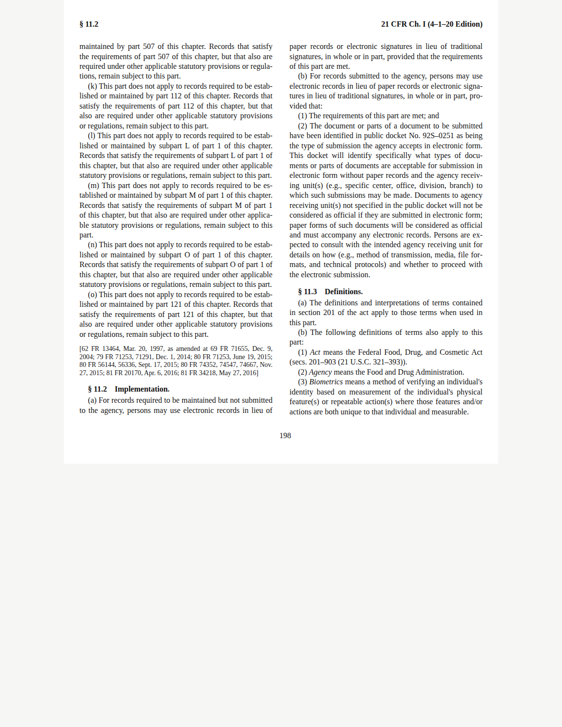§ 11.2 21 CFR Ch. I (4–1–20 Edition)
maintained by part 507 of this chapter. Records that satisfy the requirements of part 507 of this chapter, but that also are required under other applicable statutory provisions or regulations, remain subject to this part.
(k) This part does not apply to records required to be established or maintained by part 112 of this chapter. Records that satisfy the requirements of part 112 of this chapter, but that also are required under other applicable statutory provisions or regulations, remain subject to this part.
(l) This part does not apply to records required to be established or maintained by subpart L of part 1 of this chapter. Records that satisfy the requirements of subpart L of part 1 of this chapter, but that also are required under other applicable statutory provisions or regulations, remain subject to this part.
(m) This part does not apply to records required to be established or maintained by subpart M of part 1 of this chapter. Records that satisfy the requirements of subpart M of part 1 of this chapter, but that also are required under other applicable statutory provisions or regulations, remain subject to this part.
(n) This part does not apply to records required to be established or maintained by subpart O of part 1 of this chapter. Records that satisfy the requirements of subpart O of part 1 of this chapter, but that also are required under other applicable statutory provisions or regulations, remain subject to this part.
(o) This part does not apply to records required to be established or maintained by part 121 of this chapter. Records that satisfy the requirements of part 121 of this chapter, but that also are required under other applicable statutory provisions or regulations, remain subject to this part.
[62 FR 13464, Mar. 20, 1997, as amended at 69 FR 71655, Dec. 9, 2004; 79 FR 71253, 71291, Dec. 1, 2014; 80 FR 71253, June 19, 2015; 80 FR 56144, 56336, Sept. 17, 2015; 80 FR 74352, 74547, 74667, Nov. 27, 2015; 81 FR 20170, Apr. 6, 2016; 81 FR 34218, May 27, 2016]
§ 11.2 Implementation.
(a) For records required to be maintained but not submitted to the agency, persons may use electronic records in lieu of paper records or electronic signatures in lieu of traditional signatures, in whole or in part, provided that the requirements of this part are met.
(b) For records submitted to the agency, persons may use electronic records in lieu of paper records or electronic signatures in lieu of traditional signatures, in whole or in part, provided that:
(1) The requirements of this part are met; and
(2) The document or parts of a document to be submitted have been identified in public docket No. 92S–0251 as being the type of submission the agency accepts in electronic form. This docket will identify specifically what types of documents or parts of documents are acceptable for submission in electronic form without paper records and the agency receiving unit(s) (e.g., specific center, office, division, branch) to which such submissions may be made. Documents to agency receiving unit(s) not specified in the public docket will not be considered as official if they are submitted in electronic form; paper forms of such documents will be considered as official and must accompany any electronic records. Persons are expected to consult with the intended agency receiving unit for details on how (e.g., method of transmission, media, file formats, and technical protocols) and whether to proceed with the electronic submission.
§ 11.3 Definitions.
(a) The definitions and interpretations of terms contained in section 201 of the act apply to those terms when used in this part.
(b) The following definitions of terms also apply to this part:
(1) Act means the Federal Food, Drug, and Cosmetic Act (secs. 201–903 (21 U.S.C. 321–393)).
(2) Agency means the Food and Drug Administration.
(3) Biometrics means a method of verifying an individual's identity based on measurement of the individual's physical feature(s) or repeatable action(s) where those features and/or actions are both unique to that individual and measurable.
198